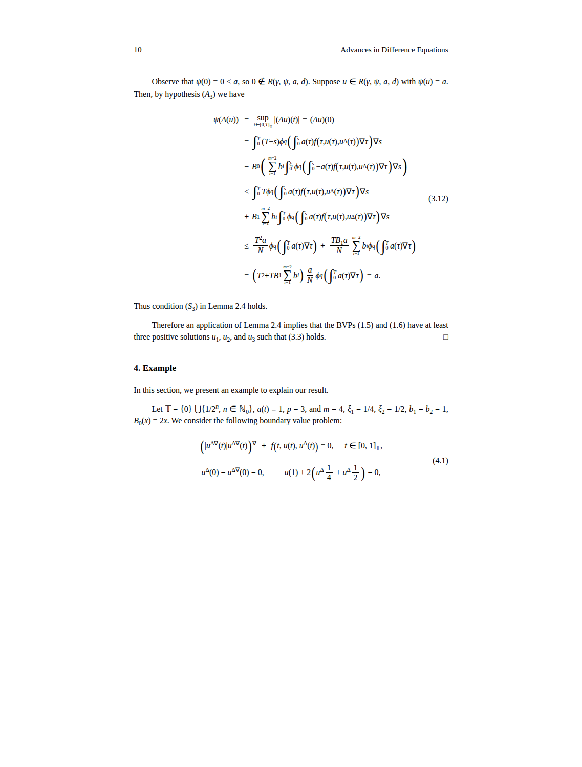10 Advances in Difference Equations
Observe that ψ(0) = 0 < a, so 0 ∉ R(γ, ψ, a, d). Suppose u ∈ R(γ, ψ, a, d) with ψ(u) = a. Then, by hypothesis (A3) we have
(3.12)
ψ(A(u)) = sup t∈[0,T]𝕋 |(Au)(t)| = (Au)(0)
= ∫T 0 (T − s)ϕq( ∫s 0 a(τ)f(τ, u(τ), uΔ(τ))∇τ)∇s
− B0( m−2∑i=1 bi ∫ξi 0 ϕq( ∫s 0 − a(τ)f(τ, u(τ), uΔ(τ))∇τ)∇s )
< ∫T 0 Tϕq( ∫s 0 a(τ)f(τ, u(τ), uΔ(τ))∇τ)∇s
+ B1 m−2∑i=1 bi ∫T 0 ϕq( ∫s 0 a(τ)f(τ, u(τ), uΔ(τ))∇τ)∇s
≤ T2a N ϕq( ∫T 0 a(τ)∇τ) + TB1a N m−2∑i=1 biϕq( ∫T 0 a(τ)∇τ)
= (T2 + TB1 m−2∑i=1 bi) aN ϕq( ∫T 0 a(τ)∇τ) = a.
Thus condition (S3) in Lemma 2.4 holds.
Therefore an application of Lemma 2.4 implies that the BVPs (1.5) and (1.6) have at least three positive solutions u1, u2, and u3 such that (3.3) holds. □
4. Example
In this section, we present an example to explain our result.
Let 𝕋 = {0} ⋃{1/2n, n ∈ ℕ0}, a(t) ≡ 1, p = 3, and m = 4, ξ1 = 1/4, ξ2 = 1/2, b1 = b2 = 1, B0(x) = 2x. We consider the following boundary value problem:
(4.1)
(|uΔ∇(t)|uΔ∇(t))∇ + f(t, u(t), uΔ(t)) = 0, t ∈ [0, 1]𝕋,
uΔ(0) = uΔ∇(0) = 0, u(1) + 2(uΔ14 + uΔ12) = 0,